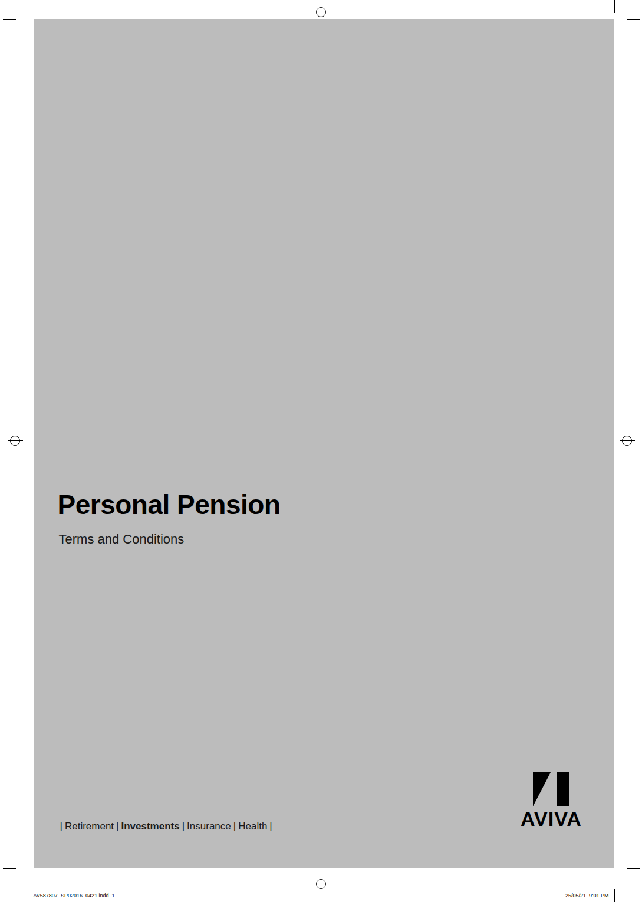Personal Pension
Terms and Conditions
|Retirement|Investments|Insurance|Health|
AVIVA
AV587807_SP02016_0421.indd 1
25/05/21 9:01 PM